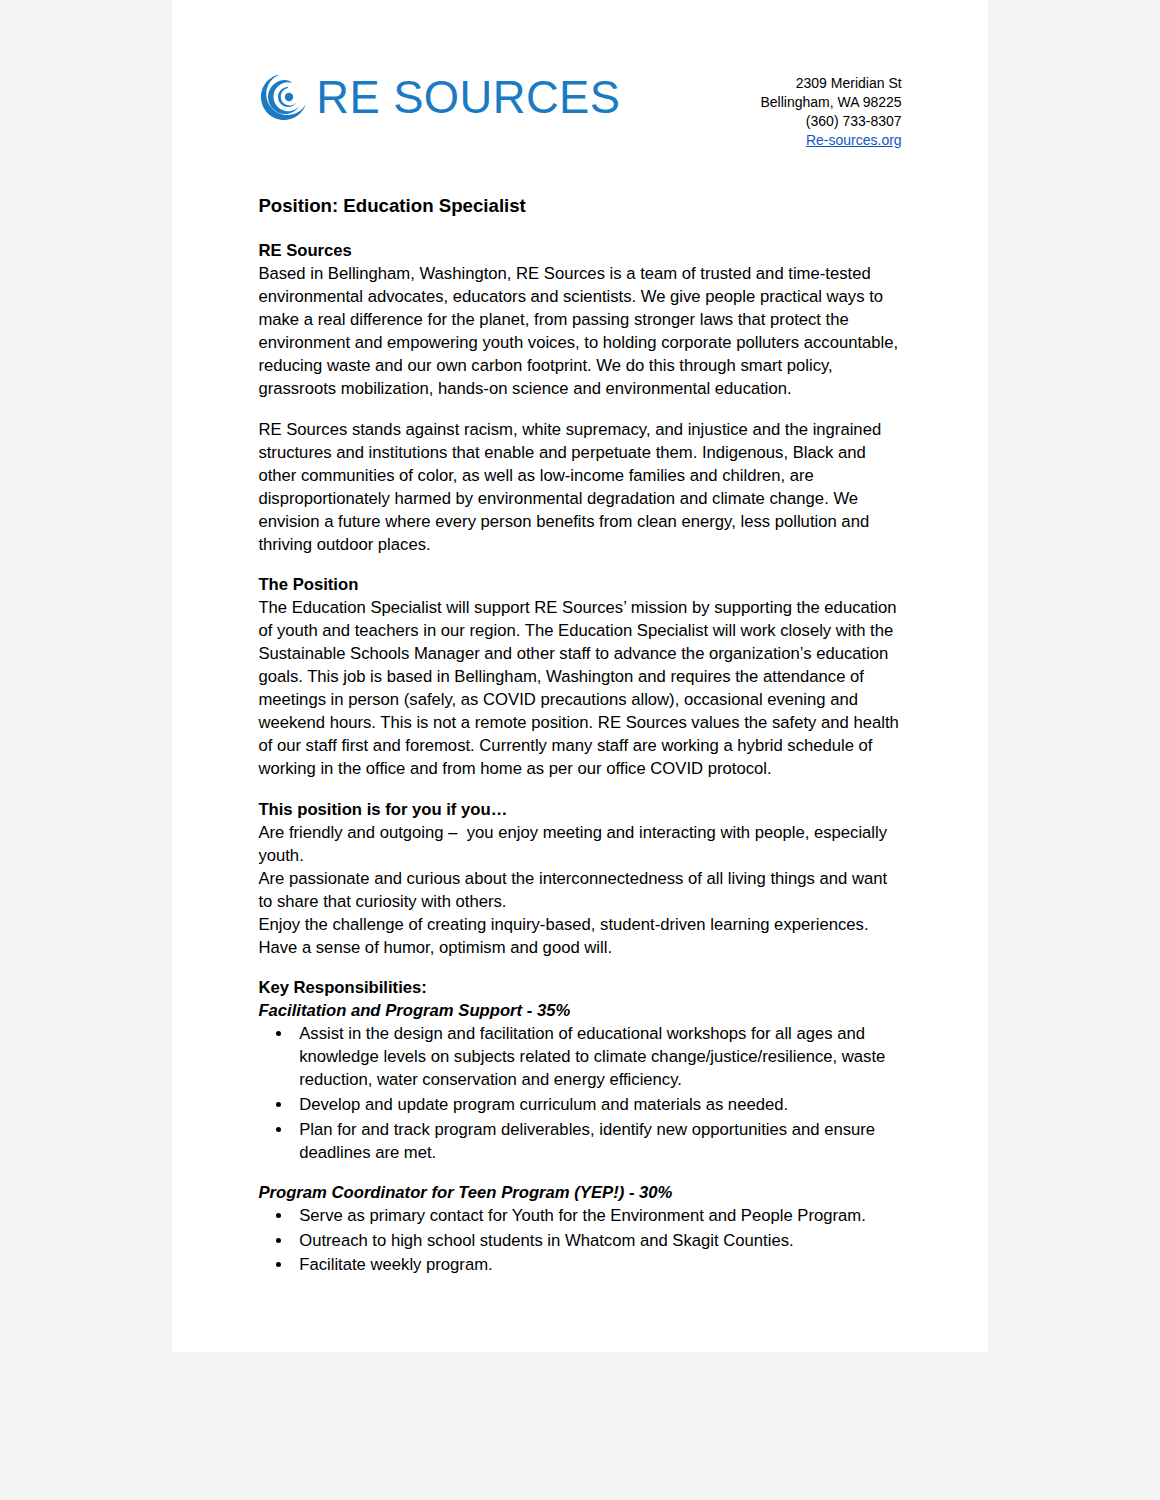RE SOURCES
2309 Meridian St
Bellingham, WA 98225
(360) 733-8307
Re-sources.org
Position: Education Specialist
RE Sources
Based in Bellingham, Washington, RE Sources is a team of trusted and time-tested environmental advocates, educators and scientists. We give people practical ways to make a real difference for the planet, from passing stronger laws that protect the environment and empowering youth voices, to holding corporate polluters accountable, reducing waste and our own carbon footprint. We do this through smart policy, grassroots mobilization, hands-on science and environmental education.
RE Sources stands against racism, white supremacy, and injustice and the ingrained structures and institutions that enable and perpetuate them. Indigenous, Black and other communities of color, as well as low-income families and children, are disproportionately harmed by environmental degradation and climate change. We envision a future where every person benefits from clean energy, less pollution and thriving outdoor places.
The Position
The Education Specialist will support RE Sources’ mission by supporting the education of youth and teachers in our region. The Education Specialist will work closely with the Sustainable Schools Manager and other staff to advance the organization’s education goals. This job is based in Bellingham, Washington and requires the attendance of meetings in person (safely, as COVID precautions allow), occasional evening and weekend hours. This is not a remote position. RE Sources values the safety and health of our staff first and foremost. Currently many staff are working a hybrid schedule of working in the office and from home as per our office COVID protocol.
This position is for you if you…
Are friendly and outgoing – you enjoy meeting and interacting with people, especially youth.
Are passionate and curious about the interconnectedness of all living things and want to share that curiosity with others.
Enjoy the challenge of creating inquiry-based, student-driven learning experiences.
Have a sense of humor, optimism and good will.
Key Responsibilities:
Facilitation and Program Support - 35%
Assist in the design and facilitation of educational workshops for all ages and knowledge levels on subjects related to climate change/justice/resilience, waste reduction, water conservation and energy efficiency.
Develop and update program curriculum and materials as needed.
Plan for and track program deliverables, identify new opportunities and ensure deadlines are met.
Program Coordinator for Teen Program (YEP!) - 30%
Serve as primary contact for Youth for the Environment and People Program.
Outreach to high school students in Whatcom and Skagit Counties.
Facilitate weekly program.